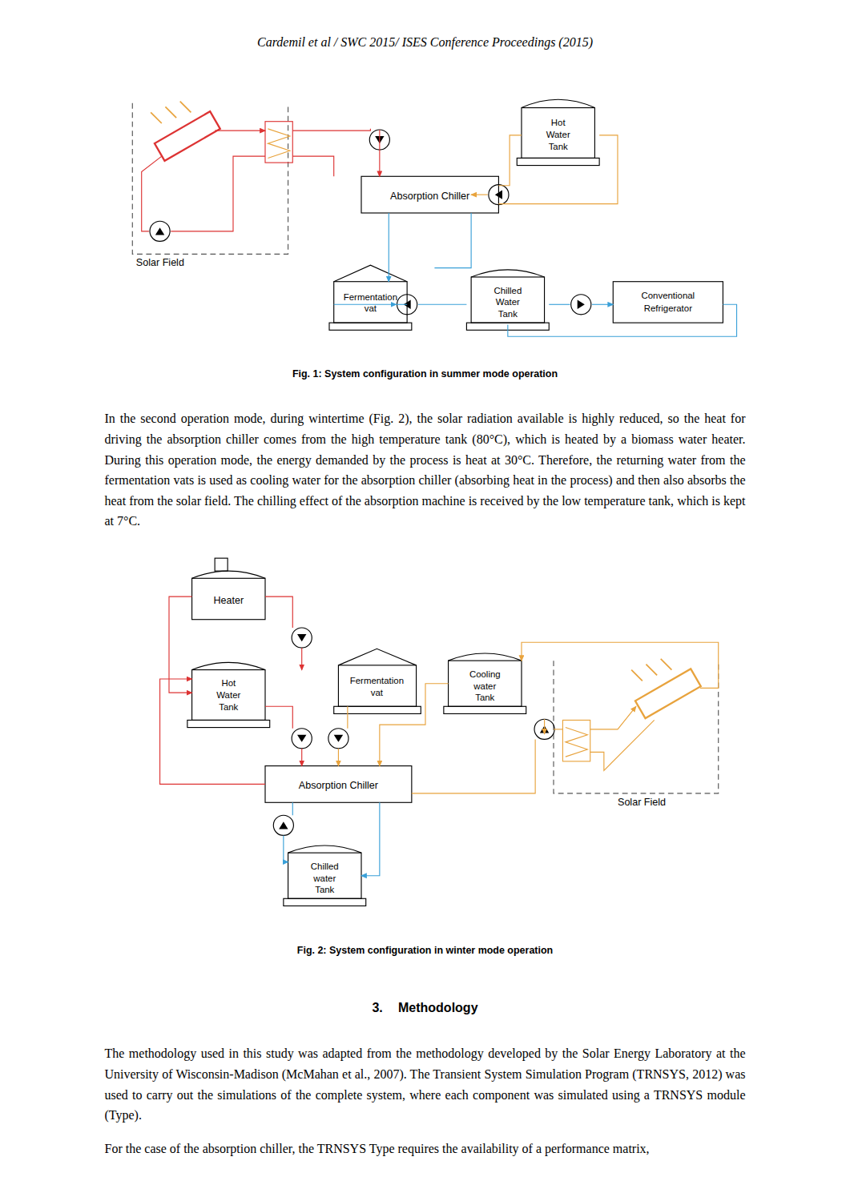Cardemil et al / SWC 2015/ ISES Conference Proceedings (2015)
Solar Field Absorption Chiller Hot Water Tank Fermentation vat Chilled Water Tank Conventional Refrigerator
Fig. 1: System configuration in summer mode operation
In the second operation mode, during wintertime (Fig. 2), the solar radiation available is highly reduced, so the heat for driving the absorption chiller comes from the high temperature tank (80°C), which is heated by a biomass water heater. During this operation mode, the energy demanded by the process is heat at 30°C. Therefore, the returning water from the fermentation vats is used as cooling water for the absorption chiller (absorbing heat in the process) and then also absorbs the heat from the solar field. The chilling effect of the absorption machine is received by the low temperature tank, which is kept at 7°C.
Heater Hot Water Tank Fermentation vat Cooling water Tank Solar Field Absorption Chiller Chilled water Tank
Fig. 2: System configuration in winter mode operation
3. Methodology
The methodology used in this study was adapted from the methodology developed by the Solar Energy Laboratory at the University of Wisconsin-Madison (McMahan et al., 2007). The Transient System Simulation Program (TRNSYS, 2012) was used to carry out the simulations of the complete system, where each component was simulated using a TRNSYS module (Type).
For the case of the absorption chiller, the TRNSYS Type requires the availability of a performance matrix,